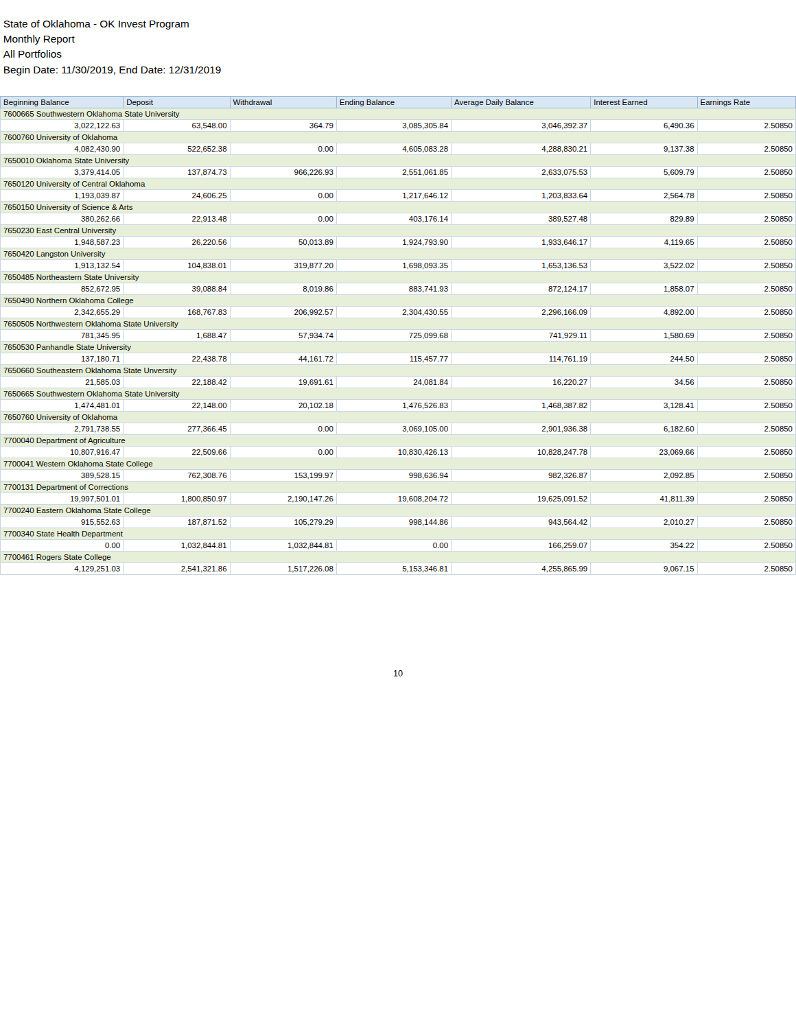State of Oklahoma - OK Invest Program
Monthly Report
All Portfolios
Begin Date: 11/30/2019, End Date: 12/31/2019
| Beginning Balance | Deposit | Withdrawal | Ending Balance | Average Daily Balance | Interest Earned | Earnings Rate |
| --- | --- | --- | --- | --- | --- | --- |
| 7600665 Southwestern Oklahoma State University |
| 3,022,122.63 | 63,548.00 | 364.79 | 3,085,305.84 | 3,046,392.37 | 6,490.36 | 2.50850 |
| 7600760 University of Oklahoma |
| 4,082,430.90 | 522,652.38 | 0.00 | 4,605,083.28 | 4,288,830.21 | 9,137.38 | 2.50850 |
| 7650010 Oklahoma State University |
| 3,379,414.05 | 137,874.73 | 966,226.93 | 2,551,061.85 | 2,633,075.53 | 5,609.79 | 2.50850 |
| 7650120 University of Central Oklahoma |
| 1,193,039.87 | 24,606.25 | 0.00 | 1,217,646.12 | 1,203,833.64 | 2,564.78 | 2.50850 |
| 7650150 University of Science & Arts |
| 380,262.66 | 22,913.48 | 0.00 | 403,176.14 | 389,527.48 | 829.89 | 2.50850 |
| 7650230 East Central University |
| 1,948,587.23 | 26,220.56 | 50,013.89 | 1,924,793.90 | 1,933,646.17 | 4,119.65 | 2.50850 |
| 7650420 Langston University |
| 1,913,132.54 | 104,838.01 | 319,877.20 | 1,698,093.35 | 1,653,136.53 | 3,522.02 | 2.50850 |
| 7650485 Northeastern State University |
| 852,672.95 | 39,088.84 | 8,019.86 | 883,741.93 | 872,124.17 | 1,858.07 | 2.50850 |
| 7650490 Northern Oklahoma College |
| 2,342,655.29 | 168,767.83 | 206,992.57 | 2,304,430.55 | 2,296,166.09 | 4,892.00 | 2.50850 |
| 7650505 Northwestern Oklahoma State University |
| 781,345.95 | 1,688.47 | 57,934.74 | 725,099.68 | 741,929.11 | 1,580.69 | 2.50850 |
| 7650530 Panhandle State University |
| 137,180.71 | 22,438.78 | 44,161.72 | 115,457.77 | 114,761.19 | 244.50 | 2.50850 |
| 7650660 Southeastern Oklahoma State Unversity |
| 21,585.03 | 22,188.42 | 19,691.61 | 24,081.84 | 16,220.27 | 34.56 | 2.50850 |
| 7650665 Southwestern Oklahoma State University |
| 1,474,481.01 | 22,148.00 | 20,102.18 | 1,476,526.83 | 1,468,387.82 | 3,128.41 | 2.50850 |
| 7650760 University of Oklahoma |
| 2,791,738.55 | 277,366.45 | 0.00 | 3,069,105.00 | 2,901,936.38 | 6,182.60 | 2.50850 |
| 7700040 Department of Agriculture |
| 10,807,916.47 | 22,509.66 | 0.00 | 10,830,426.13 | 10,828,247.78 | 23,069.66 | 2.50850 |
| 7700041 Western Oklahoma State College |
| 389,528.15 | 762,308.76 | 153,199.97 | 998,636.94 | 982,326.87 | 2,092.85 | 2.50850 |
| 7700131 Department of Corrections |
| 19,997,501.01 | 1,800,850.97 | 2,190,147.26 | 19,608,204.72 | 19,625,091.52 | 41,811.39 | 2.50850 |
| 7700240 Eastern Oklahoma State College |
| 915,552.63 | 187,871.52 | 105,279.29 | 998,144.86 | 943,564.42 | 2,010.27 | 2.50850 |
| 7700340 State Health Department |
| 0.00 | 1,032,844.81 | 1,032,844.81 | 0.00 | 166,259.07 | 354.22 | 2.50850 |
| 7700461 Rogers State College |
| 4,129,251.03 | 2,541,321.86 | 1,517,226.08 | 5,153,346.81 | 4,255,865.99 | 9,067.15 | 2.50850 |
10